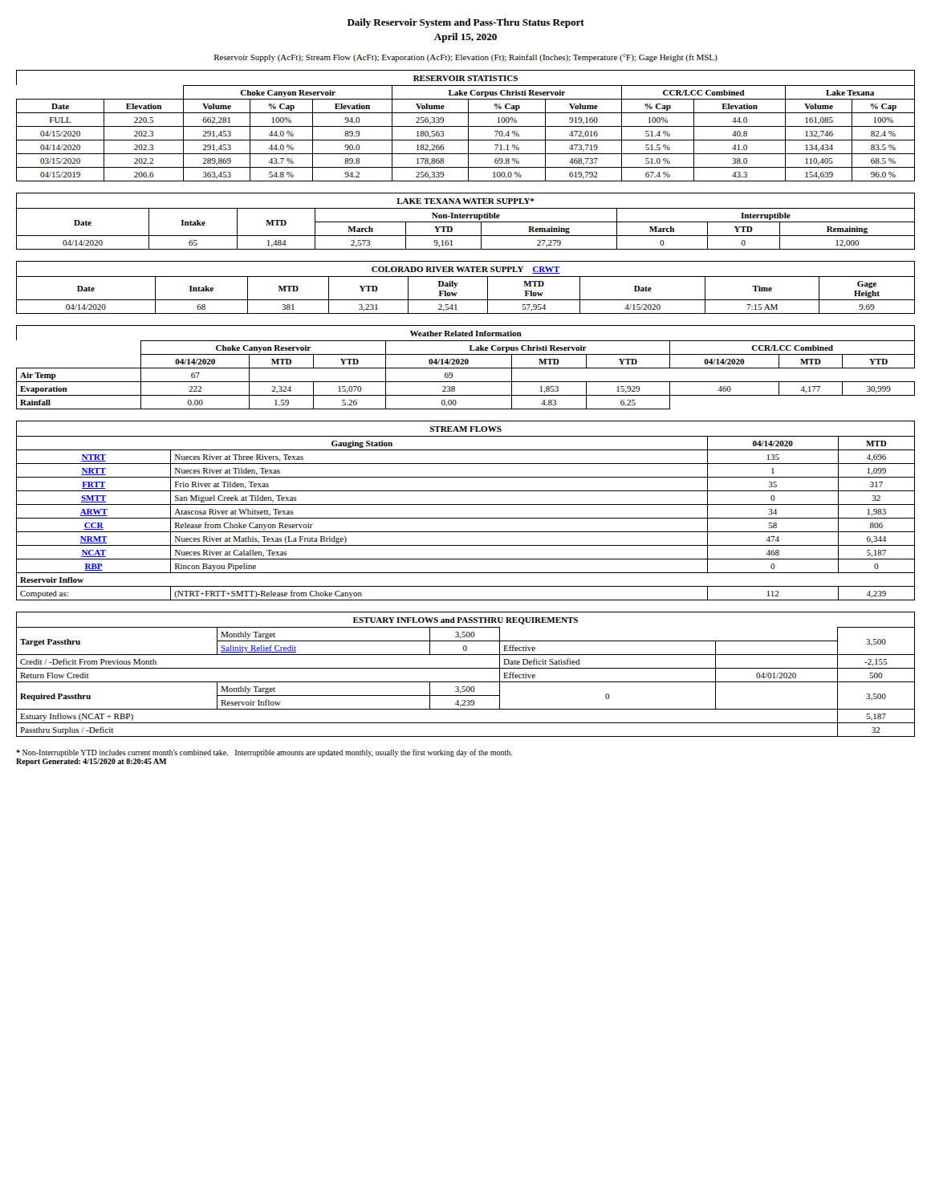Daily Reservoir System and Pass-Thru Status Report
April 15, 2020
Reservoir Supply (AcFt); Stream Flow (AcFt); Evaporation (AcFt); Elevation (Ft); Rainfall (Inches); Temperature (°F); Gage Height (ft MSL)
RESERVOIR STATISTICS
| | Choke Canyon Reservoir | Lake Corpus Christi Reservoir | CCR/LCC Combined | Lake Texana |
| --- | --- | --- | --- | --- |
| Date | Elevation | Volume | % Cap | Elevation | Volume | % Cap | Volume | % Cap | Elevation | Volume | % Cap |
| FULL | 220.5 | 662,281 | 100% | 94.0 | 256,339 | 100% | 919,160 | 100% | 44.0 | 161,085 | 100% |
| 04/15/2020 | 202.3 | 291,453 | 44.0 % | 89.9 | 180,563 | 70.4 % | 472,016 | 51.4 % | 40.8 | 132,746 | 82.4 % |
| 04/14/2020 | 202.3 | 291,453 | 44.0 % | 90.0 | 182,266 | 71.1 % | 473,719 | 51.5 % | 41.0 | 134,434 | 83.5 % |
| 03/15/2020 | 202.2 | 289,869 | 43.7 % | 89.8 | 178,868 | 69.8 % | 468,737 | 51.0 % | 38.0 | 110,405 | 68.5 % |
| 04/15/2019 | 206.6 | 363,453 | 54.8 % | 94.2 | 256,339 | 100.0 % | 619,792 | 67.4 % | 43.3 | 154,639 | 96.0 % |
LAKE TEXANA WATER SUPPLY*
| Date | Intake | MTD | Non-Interruptible | Interruptible |
| --- | --- | --- | --- | --- |
| March | YTD | Remaining | March | YTD | Remaining |
| 04/14/2020 | 65 | 1,484 | 2,573 | 9,161 | 27,279 | 0 | 0 | 12,000 |
COLORADO RIVER WATER SUPPLY CRWT
| Date | Intake | MTD | YTD | Daily Flow | MTD Flow | Date | Time | Gage Height |
| --- | --- | --- | --- | --- | --- | --- | --- | --- |
| 04/14/2020 | 68 | 381 | 3,231 | 2,541 | 57,954 | 4/15/2020 | 7:15 AM | 9.69 |
Weather Related Information
| | Choke Canyon Reservoir | Lake Corpus Christi Reservoir | CCR/LCC Combined |
| --- | --- | --- | --- |
| | 04/14/2020 | MTD | YTD | 04/14/2020 | MTD | YTD | 04/14/2020 | MTD | YTD |
| Air Temp | 67 | | | 69 | | | | | |
| Evaporation | 222 | 2,324 | 15,070 | 238 | 1,853 | 15,929 | 460 | 4,177 | 30,999 |
| Rainfall | 0.00 | 1.59 | 5.26 | 0.00 | 4.83 | 6.25 | | | |
STREAM FLOWS
| Gauging Station | 04/14/2020 | MTD |
| --- | --- | --- |
| NTRT | Nueces River at Three Rivers, Texas | 135 | 4,696 |
| NRTT | Nueces River at Tilden, Texas | 1 | 1,099 |
| FRTT | Frio River at Tilden, Texas | 35 | 317 |
| SMTT | San Miguel Creek at Tilden, Texas | 0 | 32 |
| ARWT | Atascosa River at Whitsett, Texas | 34 | 1,983 |
| CCR | Release from Choke Canyon Reservoir | 58 | 806 |
| NRMT | Nueces River at Mathis, Texas (La Fruta Bridge) | 474 | 6,344 |
| NCAT | Nueces River at Calallen, Texas | 468 | 5,187 |
| RBP | Rincon Bayou Pipeline | 0 | 0 |
| Reservoir Inflow |
| Computed as: | (NTRT+FRTT+SMTT)-Release from Choke Canyon | 112 | 4,239 |
ESTUARY INFLOWS and PASSTHRU REQUIREMENTS
| Target Passthru | Monthly Target | 3,500 | | | 3,500 |
| Salinity Relief Credit | 0 | Effective | |
| Credit / -Deficit From Previous Month | Date Deficit Satisfied | | -2,155 |
| Return Flow Credit | Effective | 04/01/2020 | 500 |
| Required Passthru | Monthly Target | 3,500 | 0 | | 3,500 |
| Reservoir Inflow | 4,239 |
| Estuary Inflows (NCAT + RBP) | 5,187 |
| Passthru Surplus / -Deficit | 32 |
* Non-Interruptible YTD includes current month's combined take. Interruptible amounts are updated monthly, usually the first working day of the month.
Report Generated: 4/15/2020 at 8:20:45 AM